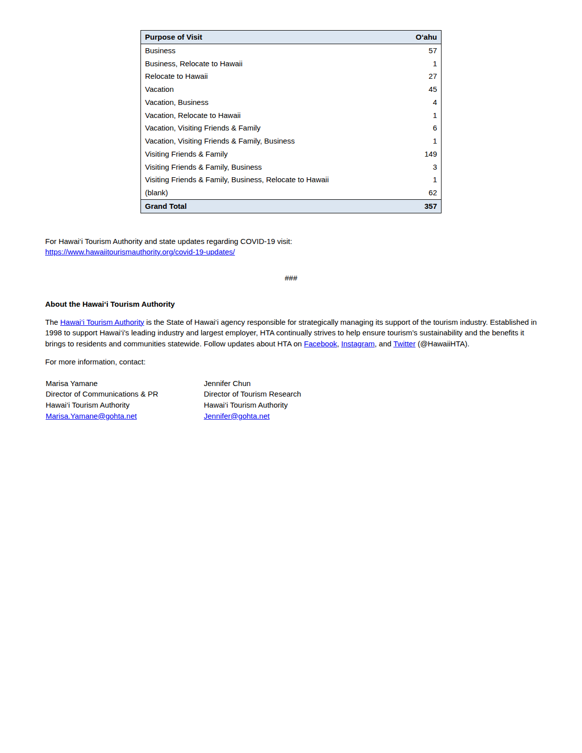| Purpose of Visit | O‘ahu |
| --- | --- |
| Business | 57 |
| Business, Relocate to Hawaii | 1 |
| Relocate to Hawaii | 27 |
| Vacation | 45 |
| Vacation, Business | 4 |
| Vacation, Relocate to Hawaii | 1 |
| Vacation, Visiting Friends & Family | 6 |
| Vacation, Visiting Friends & Family, Business | 1 |
| Visiting Friends & Family | 149 |
| Visiting Friends & Family, Business | 3 |
| Visiting Friends & Family, Business, Relocate to Hawaii | 1 |
| (blank) | 62 |
| Grand Total | 357 |
For Hawai‘i Tourism Authority and state updates regarding COVID-19 visit:
https://www.hawaiitourismauthority.org/covid-19-updates/
###
About the Hawai‘i Tourism Authority
The Hawai‘i Tourism Authority is the State of Hawai‘i agency responsible for strategically managing its support of the tourism industry. Established in 1998 to support Hawai‘i’s leading industry and largest employer, HTA continually strives to help ensure tourism’s sustainability and the benefits it brings to residents and communities statewide. Follow updates about HTA on Facebook, Instagram, and Twitter (@HawaiiHTA).
For more information, contact:
| Marisa Yamane Director of Communications & PR Hawai‘i Tourism Authority Marisa.Yamane@gohta.net | Jennifer Chun Director of Tourism Research Hawai‘i Tourism Authority Jennifer@gohta.net |